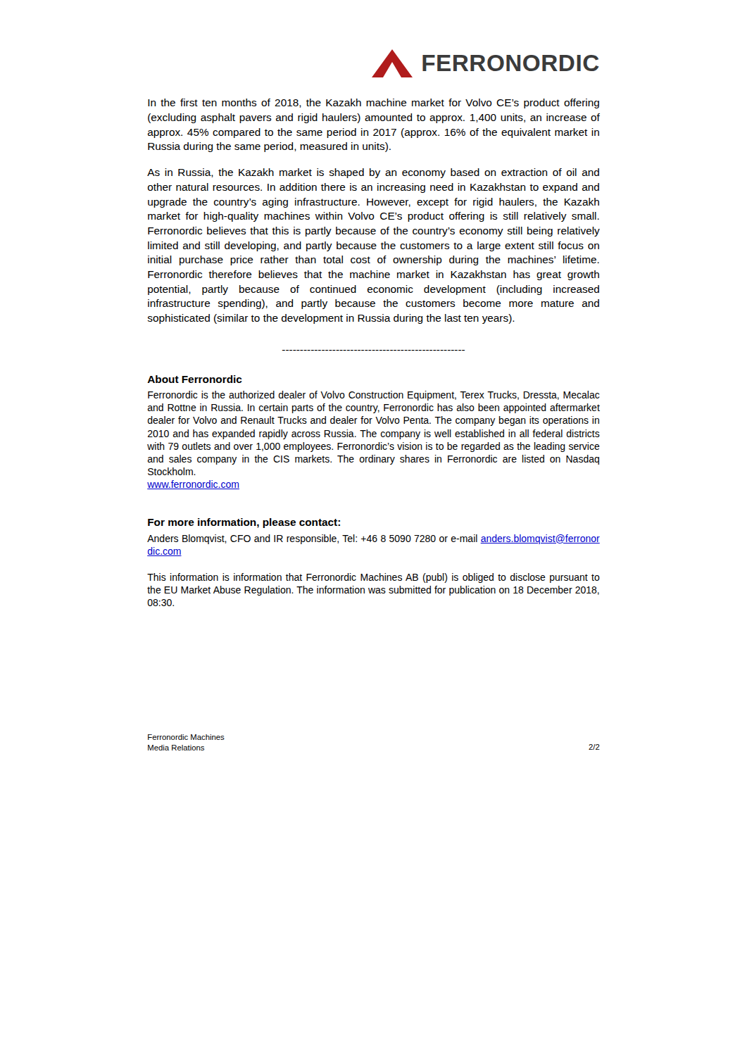FERRONORDIC
In the first ten months of 2018, the Kazakh machine market for Volvo CE’s product offering (excluding asphalt pavers and rigid haulers) amounted to approx. 1,400 units, an increase of approx. 45% compared to the same period in 2017 (approx. 16% of the equivalent market in Russia during the same period, measured in units).
As in Russia, the Kazakh market is shaped by an economy based on extraction of oil and other natural resources. In addition there is an increasing need in Kazakhstan to expand and upgrade the country’s aging infrastructure. However, except for rigid haulers, the Kazakh market for high-quality machines within Volvo CE’s product offering is still relatively small. Ferronordic believes that this is partly because of the country’s economy still being relatively limited and still developing, and partly because the customers to a large extent still focus on initial purchase price rather than total cost of ownership during the machines’ lifetime. Ferronordic therefore believes that the machine market in Kazakhstan has great growth potential, partly because of continued economic development (including increased infrastructure spending), and partly because the customers become more mature and sophisticated (similar to the development in Russia during the last ten years).
---------------------------------------------------
About Ferronordic
Ferronordic is the authorized dealer of Volvo Construction Equipment, Terex Trucks, Dressta, Mecalac and Rottne in Russia. In certain parts of the country, Ferronordic has also been appointed aftermarket dealer for Volvo and Renault Trucks and dealer for Volvo Penta. The company began its operations in 2010 and has expanded rapidly across Russia. The company is well established in all federal districts with 79 outlets and over 1,000 employees. Ferronordic’s vision is to be regarded as the leading service and sales company in the CIS markets. The ordinary shares in Ferronordic are listed on Nasdaq Stockholm.
www.ferronordic.com
For more information, please contact:
Anders Blomqvist, CFO and IR responsible, Tel: +46 8 5090 7280 or e-mail anders.blomqvist@ferronordic.com
This information is information that Ferronordic Machines AB (publ) is obliged to disclose pursuant to the EU Market Abuse Regulation. The information was submitted for publication on 18 December 2018, 08:30.
Ferronordic Machines
Media Relations
2/2